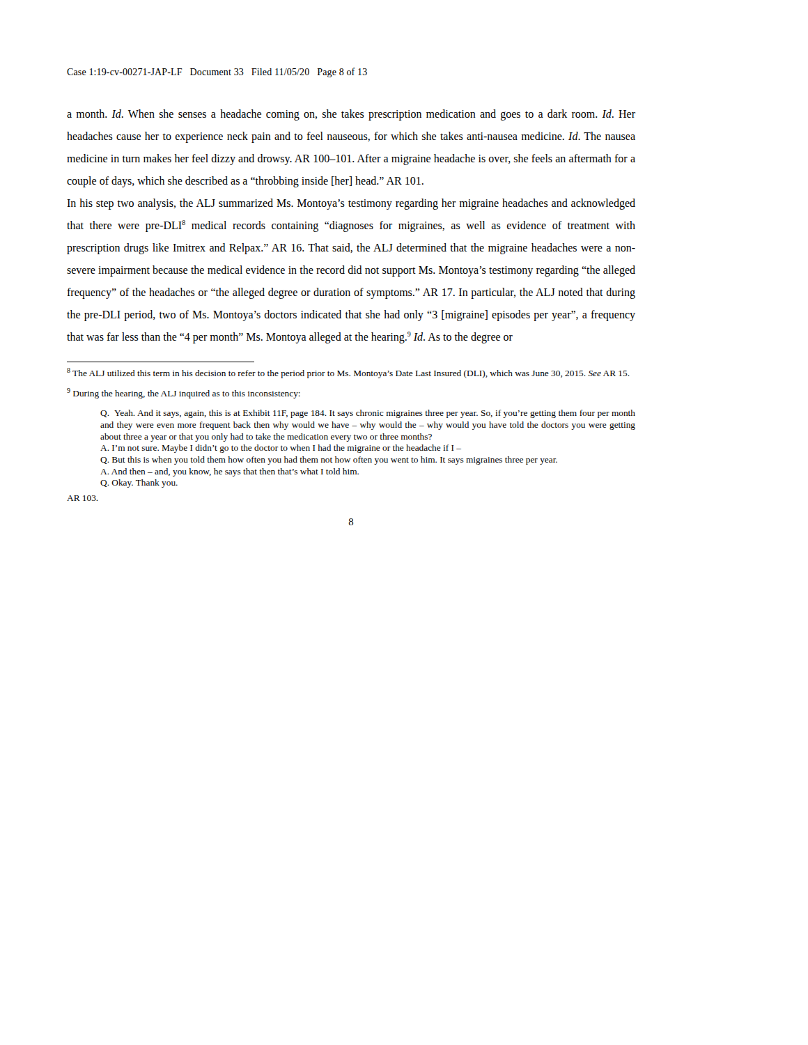Case 1:19-cv-00271-JAP-LF Document 33 Filed 11/05/20 Page 8 of 13
a month. Id. When she senses a headache coming on, she takes prescription medication and goes to a dark room. Id. Her headaches cause her to experience neck pain and to feel nauseous, for which she takes anti-nausea medicine. Id. The nausea medicine in turn makes her feel dizzy and drowsy. AR 100–101. After a migraine headache is over, she feels an aftermath for a couple of days, which she described as a “throbbing inside [her] head.” AR 101.
In his step two analysis, the ALJ summarized Ms. Montoya’s testimony regarding her migraine headaches and acknowledged that there were pre-DLI8 medical records containing “diagnoses for migraines, as well as evidence of treatment with prescription drugs like Imitrex and Relpax.” AR 16. That said, the ALJ determined that the migraine headaches were a non-severe impairment because the medical evidence in the record did not support Ms. Montoya’s testimony regarding “the alleged frequency” of the headaches or “the alleged degree or duration of symptoms.” AR 17. In particular, the ALJ noted that during the pre-DLI period, two of Ms. Montoya’s doctors indicated that she had only “3 [migraine] episodes per year”, a frequency that was far less than the “4 per month” Ms. Montoya alleged at the hearing.9 Id. As to the degree or
8 The ALJ utilized this term in his decision to refer to the period prior to Ms. Montoya’s Date Last Insured (DLI), which was June 30, 2015. See AR 15.
9 During the hearing, the ALJ inquired as to this inconsistency:
Q. Yeah. And it says, again, this is at Exhibit 11F, page 184. It says chronic migraines three per year. So, if you’re getting them four per month and they were even more frequent back then why would we have – why would the – why would you have told the doctors you were getting about three a year or that you only had to take the medication every two or three months?
A. I’m not sure. Maybe I didn’t go to the doctor to when I had the migraine or the headache if I –
Q. But this is when you told them how often you had them not how often you went to him. It says migraines three per year.
A. And then – and, you know, he says that then that’s what I told him.
Q. Okay. Thank you.
AR 103.
8